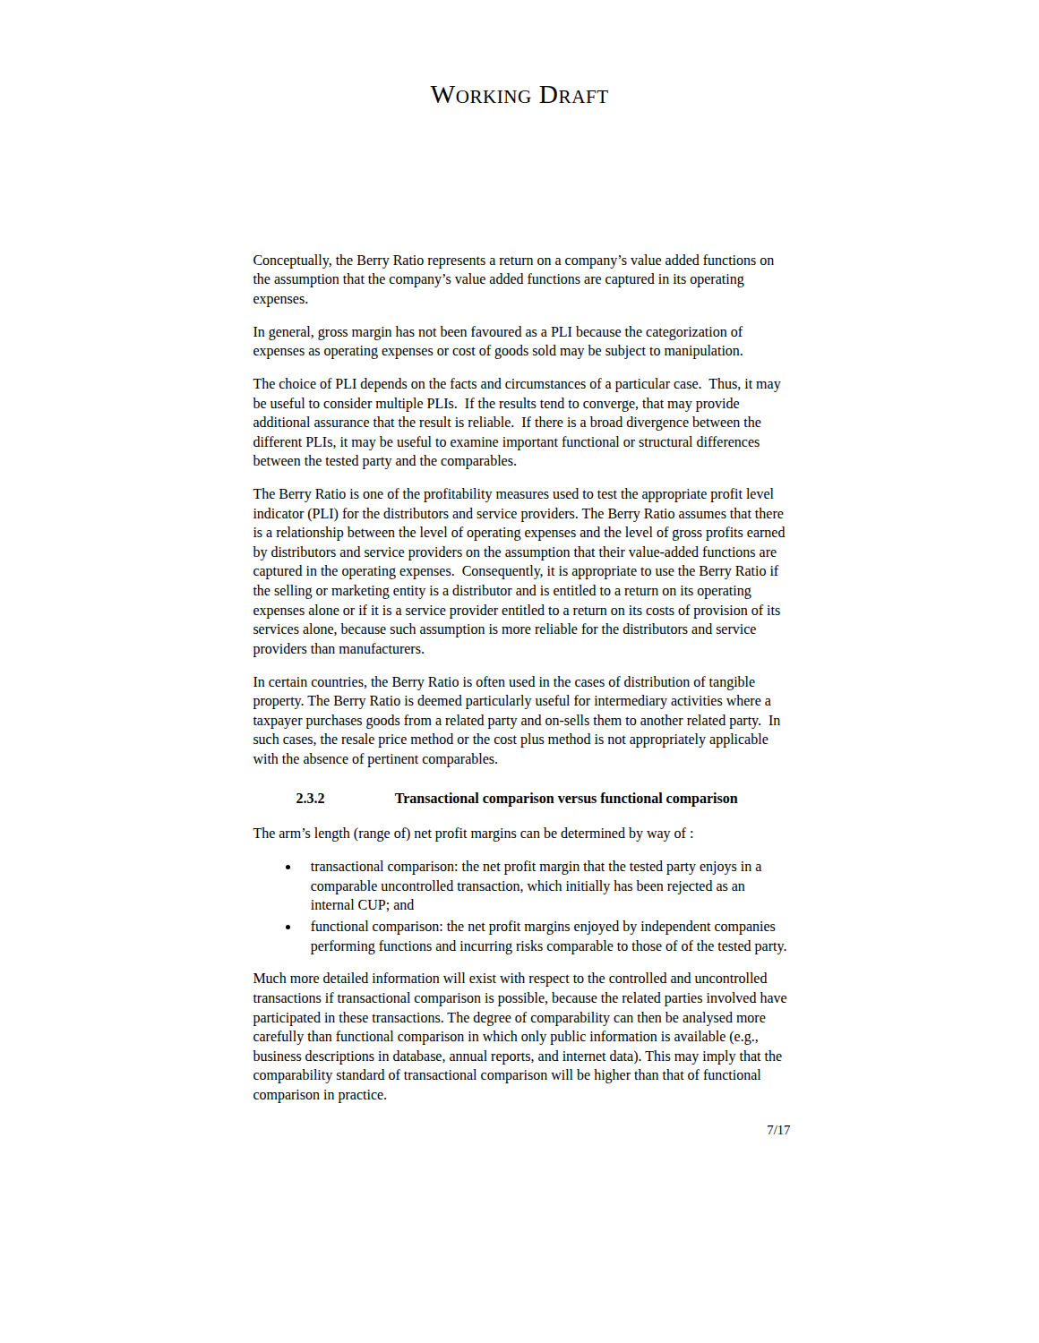Working Draft
Conceptually, the Berry Ratio represents a return on a company’s value added functions on the assumption that the company’s value added functions are captured in its operating expenses.
In general, gross margin has not been favoured as a PLI because the categorization of expenses as operating expenses or cost of goods sold may be subject to manipulation.
The choice of PLI depends on the facts and circumstances of a particular case. Thus, it may be useful to consider multiple PLIs. If the results tend to converge, that may provide additional assurance that the result is reliable. If there is a broad divergence between the different PLIs, it may be useful to examine important functional or structural differences between the tested party and the comparables.
The Berry Ratio is one of the profitability measures used to test the appropriate profit level indicator (PLI) for the distributors and service providers. The Berry Ratio assumes that there is a relationship between the level of operating expenses and the level of gross profits earned by distributors and service providers on the assumption that their value-added functions are captured in the operating expenses. Consequently, it is appropriate to use the Berry Ratio if the selling or marketing entity is a distributor and is entitled to a return on its operating expenses alone or if it is a service provider entitled to a return on its costs of provision of its services alone, because such assumption is more reliable for the distributors and service providers than manufacturers.
In certain countries, the Berry Ratio is often used in the cases of distribution of tangible property. The Berry Ratio is deemed particularly useful for intermediary activities where a taxpayer purchases goods from a related party and on-sells them to another related party. In such cases, the resale price method or the cost plus method is not appropriately applicable with the absence of pertinent comparables.
2.3.2 Transactional comparison versus functional comparison
The arm’s length (range of) net profit margins can be determined by way of :
transactional comparison: the net profit margin that the tested party enjoys in a comparable uncontrolled transaction, which initially has been rejected as an internal CUP; and
functional comparison: the net profit margins enjoyed by independent companies performing functions and incurring risks comparable to those of of the tested party.
Much more detailed information will exist with respect to the controlled and uncontrolled transactions if transactional comparison is possible, because the related parties involved have participated in these transactions. The degree of comparability can then be analysed more carefully than functional comparison in which only public information is available (e.g., business descriptions in database, annual reports, and internet data). This may imply that the comparability standard of transactional comparison will be higher than that of functional comparison in practice.
7/17